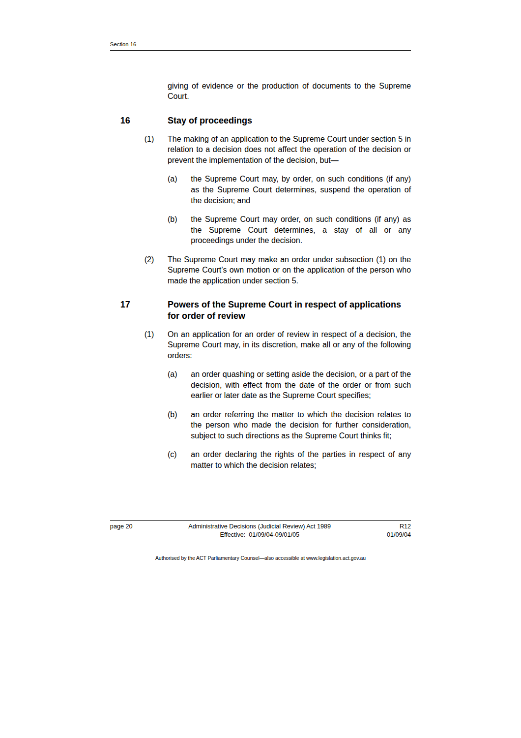Section 16
giving of evidence or the production of documents to the Supreme Court.
16 Stay of proceedings
(1) The making of an application to the Supreme Court under section 5 in relation to a decision does not affect the operation of the decision or prevent the implementation of the decision, but—
(a) the Supreme Court may, by order, on such conditions (if any) as the Supreme Court determines, suspend the operation of the decision; and
(b) the Supreme Court may order, on such conditions (if any) as the Supreme Court determines, a stay of all or any proceedings under the decision.
(2) The Supreme Court may make an order under subsection (1) on the Supreme Court’s own motion or on the application of the person who made the application under section 5.
17 Powers of the Supreme Court in respect of applications for order of review
(1) On an application for an order of review in respect of a decision, the Supreme Court may, in its discretion, make all or any of the following orders:
(a) an order quashing or setting aside the decision, or a part of the decision, with effect from the date of the order or from such earlier or later date as the Supreme Court specifies;
(b) an order referring the matter to which the decision relates to the person who made the decision for further consideration, subject to such directions as the Supreme Court thinks fit;
(c) an order declaring the rights of the parties in respect of any matter to which the decision relates;
page 20
Administrative Decisions (Judicial Review) Act 1989 Effective: 01/09/04-09/01/05
R12 01/09/04
Authorised by the ACT Parliamentary Counsel—also accessible at www.legislation.act.gov.au